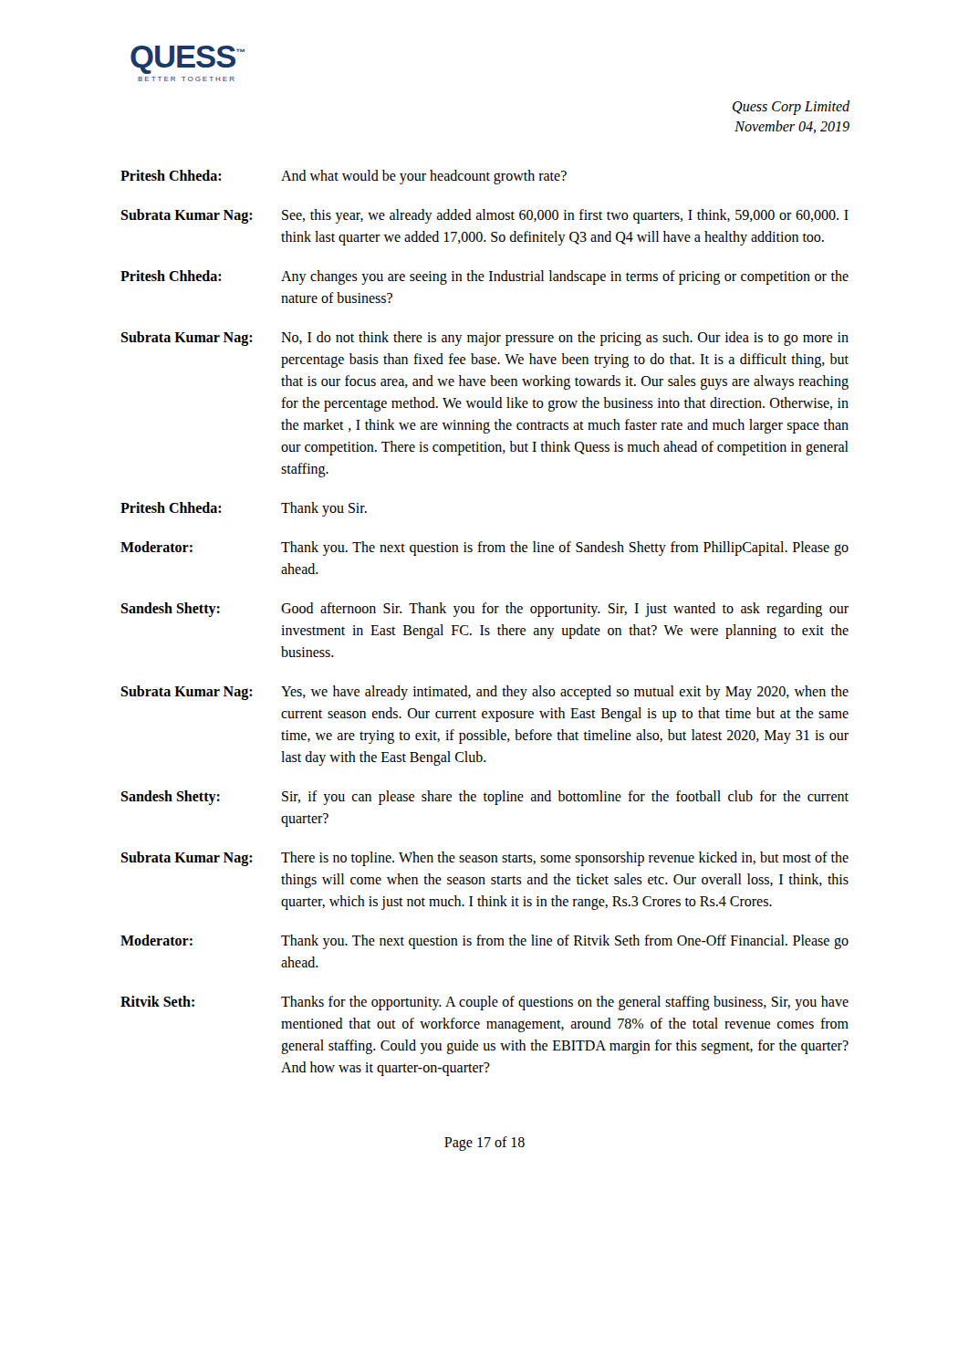QUESS™
BETTER TOGETHER
Quess Corp Limited
November 04, 2019
| Pritesh Chheda: | And what would be your headcount growth rate? |
| Subrata Kumar Nag: | See, this year, we already added almost 60,000 in first two quarters, I think, 59,000 or 60,000. I think last quarter we added 17,000. So definitely Q3 and Q4 will have a healthy addition too. |
| Pritesh Chheda: | Any changes you are seeing in the Industrial landscape in terms of pricing or competition or the nature of business? |
| Subrata Kumar Nag: | No, I do not think there is any major pressure on the pricing as such. Our idea is to go more in percentage basis than fixed fee base. We have been trying to do that. It is a difficult thing, but that is our focus area, and we have been working towards it. Our sales guys are always reaching for the percentage method. We would like to grow the business into that direction. Otherwise, in the market , I think we are winning the contracts at much faster rate and much larger space than our competition. There is competition, but I think Quess is much ahead of competition in general staffing. |
| Pritesh Chheda: | Thank you Sir. |
| Moderator: | Thank you. The next question is from the line of Sandesh Shetty from PhillipCapital. Please go ahead. |
| Sandesh Shetty: | Good afternoon Sir. Thank you for the opportunity. Sir, I just wanted to ask regarding our investment in East Bengal FC. Is there any update on that? We were planning to exit the business. |
| Subrata Kumar Nag: | Yes, we have already intimated, and they also accepted so mutual exit by May 2020, when the current season ends. Our current exposure with East Bengal is up to that time but at the same time, we are trying to exit, if possible, before that timeline also, but latest 2020, May 31 is our last day with the East Bengal Club. |
| Sandesh Shetty: | Sir, if you can please share the topline and bottomline for the football club for the current quarter? |
| Subrata Kumar Nag: | There is no topline. When the season starts, some sponsorship revenue kicked in, but most of the things will come when the season starts and the ticket sales etc. Our overall loss, I think, this quarter, which is just not much. I think it is in the range, Rs.3 Crores to Rs.4 Crores. |
| Moderator: | Thank you. The next question is from the line of Ritvik Seth from One-Off Financial. Please go ahead. |
| Ritvik Seth: | Thanks for the opportunity. A couple of questions on the general staffing business, Sir, you have mentioned that out of workforce management, around 78% of the total revenue comes from general staffing. Could you guide us with the EBITDA margin for this segment, for the quarter? And how was it quarter-on-quarter? |
Page 17 of 18